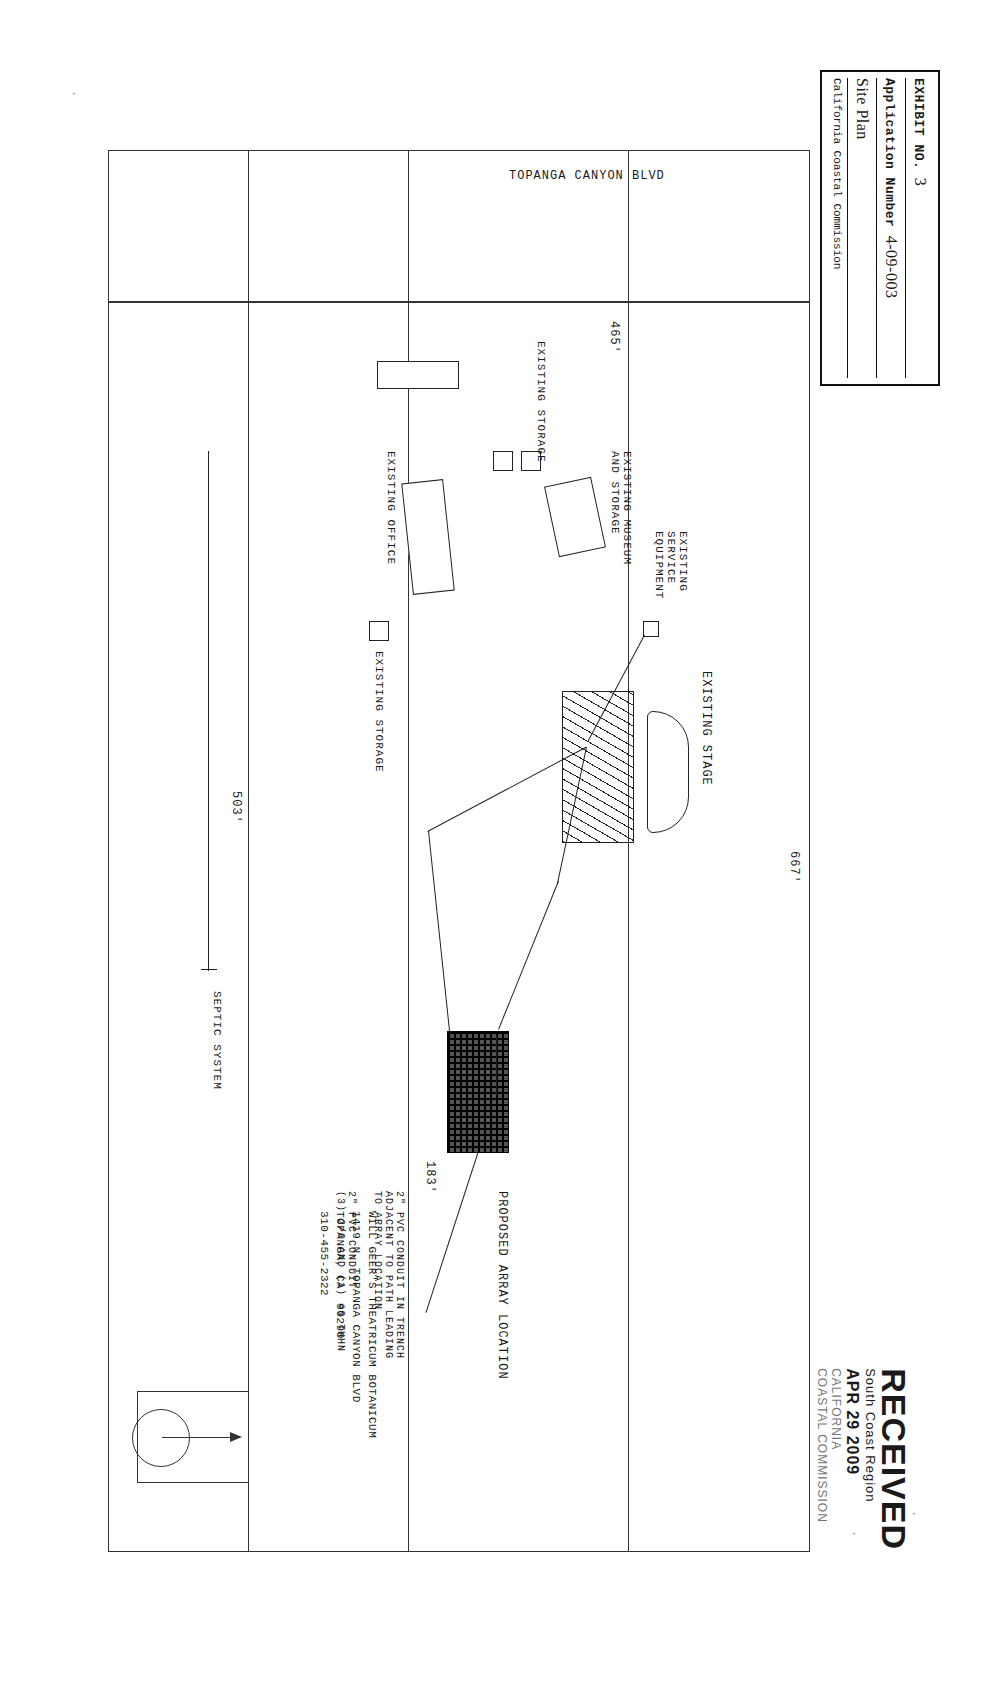EXHIBIT NO. 3
Application Number 4-09-003
Site Plan
California Coastal Commission
RECEIVED
South Coast Region
APR 29 2009
CALIFORNIA
COASTAL COMMISSION
TOPANGA CANYON BLVD
667'
465'
503'
183'
EXISTING STAGE
EXISTING
SERVICE
EQUIPMENT
EXISTING MUSEUM
AND STORAGE
EXISTING STORAGE
EXISTING OFFICE
EXISTING STORAGE
PROPOSED ARRAY LOCATION
2" PVC CONDUIT IN TRENCH
ADJACENT TO PATH LEADING
TO ARRAY LOCATION
2" PVC CONDUIT
(3) 2/0 AND (1) #6 THHN
WILL GEER'S THEATRICUM BOTANICUM
1419 N. TOPANGA CANYON BLVD
TOPANGA, CA 90290
310-455-2322
SEPTIC SYSTEM
·
·
·